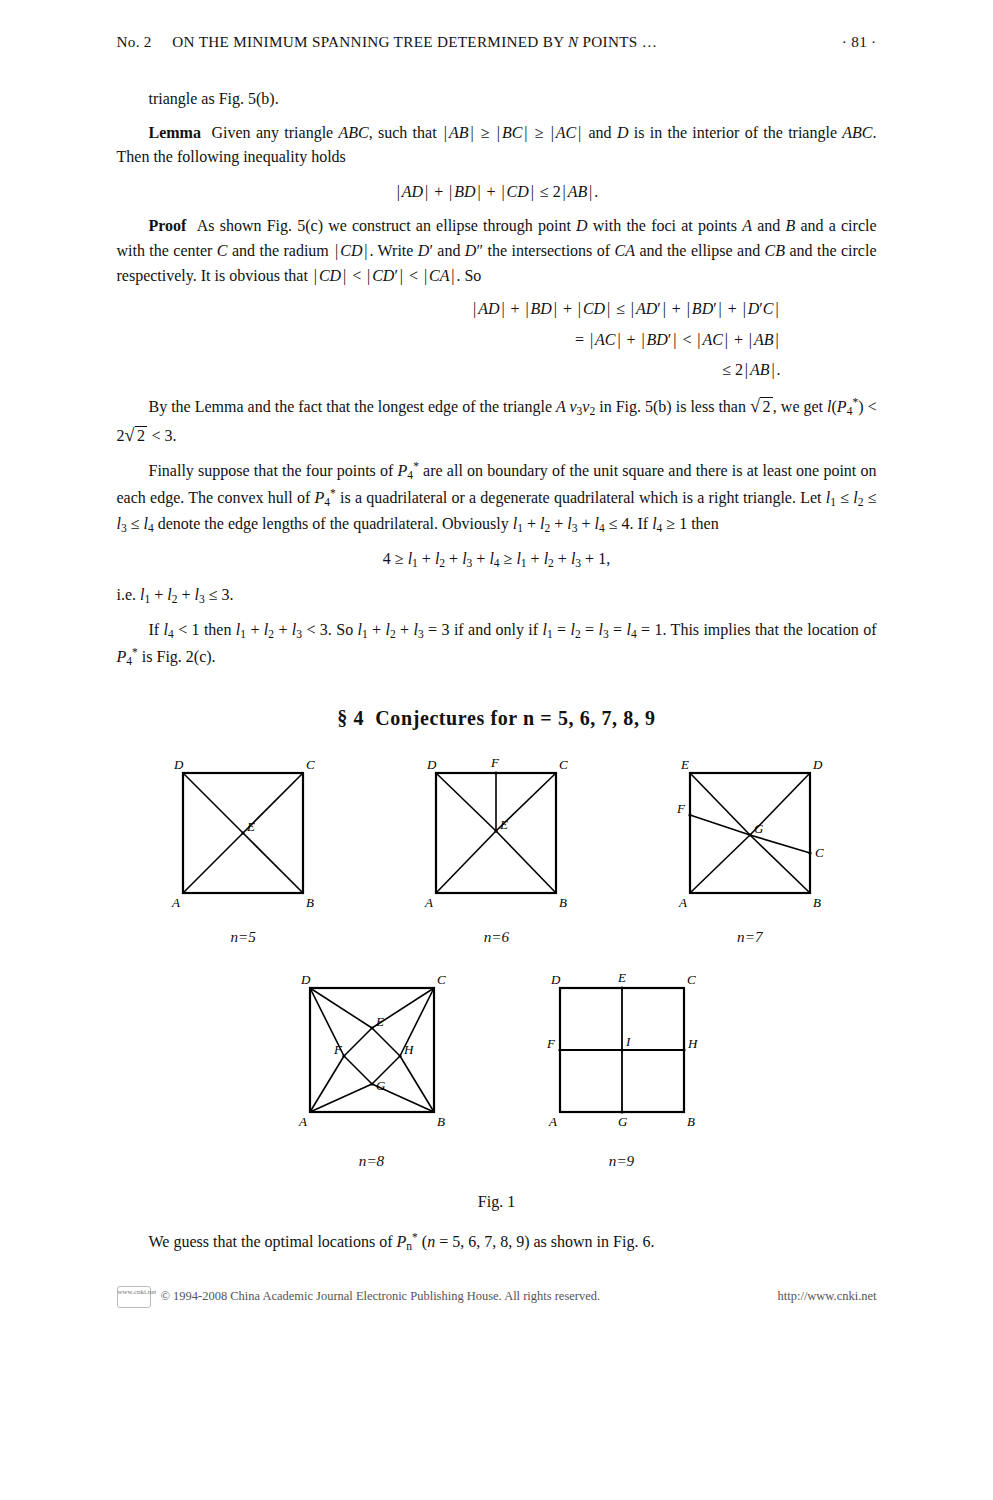No. 2 ON THE MINIMUM SPANNING TREE DETERMINED BY N POINTS … · 81 ·
triangle as Fig. 5(b).
Lemma Given any triangle ABC, such that AB ≥ BC ≥ AC and D is in the interior of the triangle ABC. Then the following inequality holds
AD + BD + CD ≤ 2AB.
Proof As shown Fig. 5(c) we construct an ellipse through point D with the foci at points A and B and a circle with the center C and the radium CD. Write D′ and D″ the intersections of CA and the ellipse and CB and the circle respectively. It is obvious that CD < CD′ < CA. So
AD + BD + CD ≤ AD′ + BD′ + D′C
= AC + BD′ < AC + AB
≤ 2AB.
By the Lemma and the fact that the longest edge of the triangle A v3v2 in Fig. 5(b) is less than √2, we get l(P4*) < 2√2 < 3.
Finally suppose that the four points of P4* are all on boundary of the unit square and there is at least one point on each edge. The convex hull of P4* is a quadrilateral or a degenerate quadrilateral which is a right triangle. Let l1 ≤ l2 ≤ l3 ≤ l4 denote the edge lengths of the quadrilateral. Obviously l1 + l2 + l3 + l4 ≤ 4. If l4 ≥ 1 then
4 ≥ l1 + l2 + l3 + l4 ≥ l1 + l2 + l3 + 1,
i.e. l1 + l2 + l3 ≤ 3.
If l4 < 1 then l1 + l2 + l3 < 3. So l1 + l2 + l3 = 3 if and only if l1 = l2 = l3 = l4 = 1. This implies that the location of P4* is Fig. 2(c).
§ 4 Conjectures for n = 5, 6, 7, 8, 9
D C A B E
n=5
D F C A B E
n=6
E D F C A B G
n=7
D C A B E F G H
n=8
D E C F H I A G B
n=9
Fig. 1
We guess that the optimal locations of Pn* (n = 5, 6, 7, 8, 9) as shown in Fig. 6.
www.cnki.net © 1994-2008 China Academic Journal Electronic Publishing House. All rights reserved. http://www.cnki.net